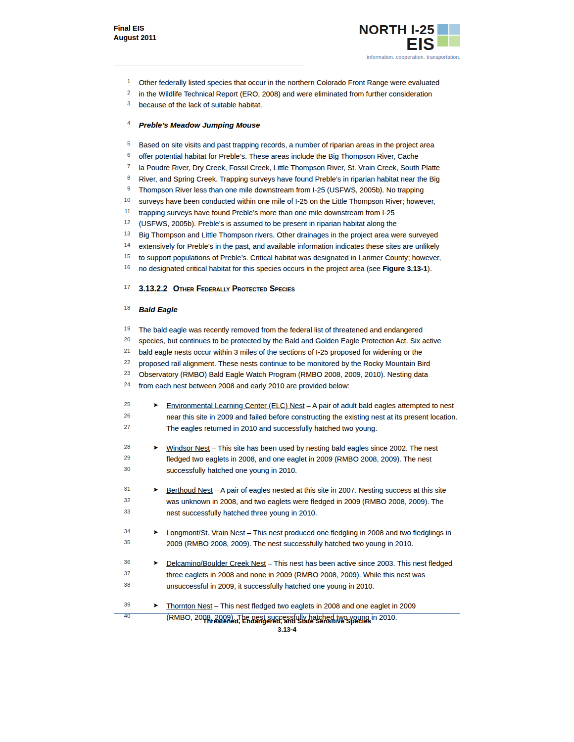Final EIS
August 2011
NORTH I-25 EIS
information. cooperation. transportation.
1
Other federally listed species that occur in the northern Colorado Front Range were evaluated
2
in the Wildlife Technical Report (ERO, 2008) and were eliminated from further consideration
3
because of the lack of suitable habitat.
4
Preble’s Meadow Jumping Mouse
5
Based on site visits and past trapping records, a number of riparian areas in the project area
6
offer potential habitat for Preble’s. These areas include the Big Thompson River, Cache
7
la Poudre River, Dry Creek, Fossil Creek, Little Thompson River, St. Vrain Creek, South Platte
8
River, and Spring Creek. Trapping surveys have found Preble’s in riparian habitat near the Big
9
Thompson River less than one mile downstream from I-25 (USFWS, 2005b). No trapping
10
surveys have been conducted within one mile of I-25 on the Little Thompson River; however,
11
trapping surveys have found Preble’s more than one mile downstream from I-25
12
(USFWS, 2005b). Preble’s is assumed to be present in riparian habitat along the
13
Big Thompson and Little Thompson rivers. Other drainages in the project area were surveyed
14
extensively for Preble’s in the past, and available information indicates these sites are unlikely
15
to support populations of Preble’s. Critical habitat was designated in Larimer County; however,
16
no designated critical habitat for this species occurs in the project area (see Figure 3.13-1).
17
3.13.2.2 Other Federally Protected Species
18
Bald Eagle
19
The bald eagle was recently removed from the federal list of threatened and endangered
20
species, but continues to be protected by the Bald and Golden Eagle Protection Act. Six active
21
bald eagle nests occur within 3 miles of the sections of I-25 proposed for widening or the
22
proposed rail alignment. These nests continue to be monitored by the Rocky Mountain Bird
23
Observatory (RMBO) Bald Eagle Watch Program (RMBO 2008, 2009, 2010). Nesting data
24
from each nest between 2008 and early 2010 are provided below:
25
➤
Environmental Learning Center (ELC) Nest – A pair of adult bald eagles attempted to nest
26
near this site in 2009 and failed before constructing the existing nest at its present location.
27
The eagles returned in 2010 and successfully hatched two young.
28
➤
Windsor Nest – This site has been used by nesting bald eagles since 2002. The nest
29
fledged two eaglets in 2008, and one eaglet in 2009 (RMBO 2008, 2009). The nest
30
successfully hatched one young in 2010.
31
➤
Berthoud Nest – A pair of eagles nested at this site in 2007. Nesting success at this site
32
was unknown in 2008, and two eaglets were fledged in 2009 (RMBO 2008, 2009). The
33
nest successfully hatched three young in 2010.
34
➤
Longmont/St. Vrain Nest – This nest produced one fledgling in 2008 and two fledglings in
35
2009 (RMBO 2008, 2009). The nest successfully hatched two young in 2010.
36
➤
Delcamino/Boulder Creek Nest – This nest has been active since 2003. This nest fledged
37
three eaglets in 2008 and none in 2009 (RMBO 2008, 2009). While this nest was
38
unsuccessful in 2009, it successfully hatched one young in 2010.
39
➤
Thornton Nest – This nest fledged two eaglets in 2008 and one eaglet in 2009
40
(RMBO, 2008, 2009). The nest successfully hatched two young in 2010.
Threatened, Endangered, and State Sensitive Species
3.13-4